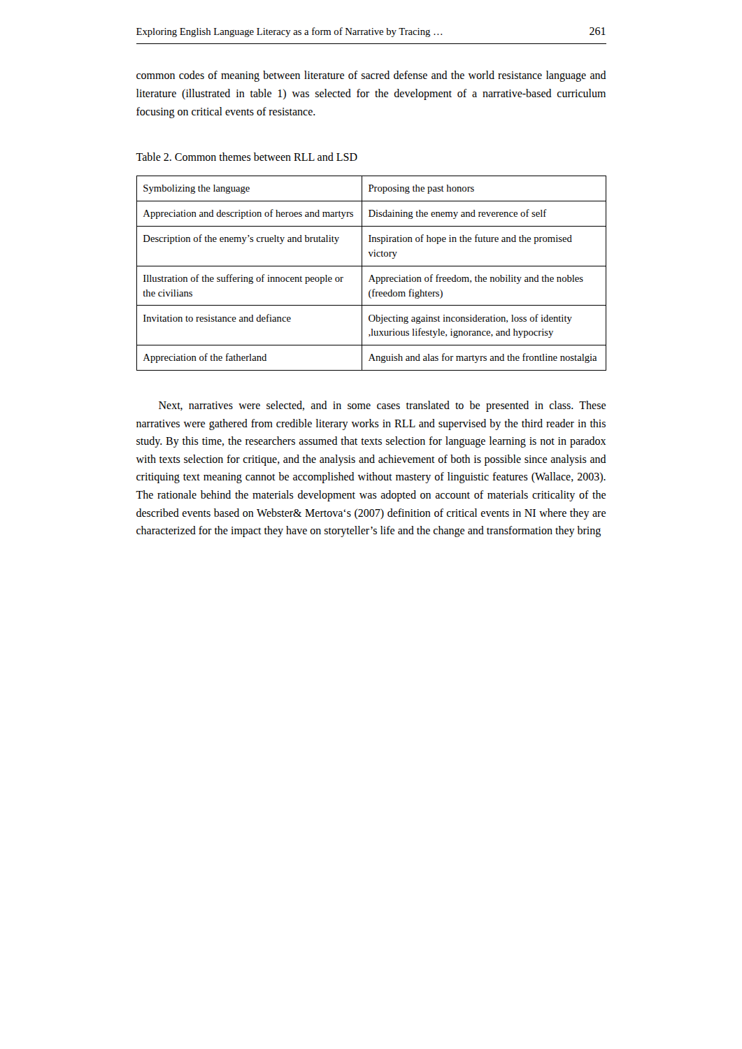Exploring English Language Literacy as a form of Narrative by Tracing … 261
common codes of meaning between literature of sacred defense and the world resistance language and literature (illustrated in table 1) was selected for the development of a narrative-based curriculum focusing on critical events of resistance.
Table 2. Common themes between RLL and LSD
| Symbolizing the language | Proposing the past honors |
| Appreciation and description of heroes and martyrs | Disdaining the enemy and reverence of self |
| Description of the enemy’s cruelty and brutality | Inspiration of hope in the future and the promised victory |
| Illustration of the suffering of innocent people or the civilians | Appreciation of freedom, the nobility and the nobles (freedom fighters) |
| Invitation to resistance and defiance | Objecting against inconsideration, loss of identity ,luxurious lifestyle, ignorance, and hypocrisy |
| Appreciation of the fatherland | Anguish and alas for martyrs and the frontline nostalgia |
Next, narratives were selected, and in some cases translated to be presented in class. These narratives were gathered from credible literary works in RLL and supervised by the third reader in this study. By this time, the researchers assumed that texts selection for language learning is not in paradox with texts selection for critique, and the analysis and achievement of both is possible since analysis and critiquing text meaning cannot be accomplished without mastery of linguistic features (Wallace, 2003). The rationale behind the materials development was adopted on account of materials criticality of the described events based on Webster& Mertova‘s (2007) definition of critical events in NI where they are characterized for the impact they have on storyteller’s life and the change and transformation they bring